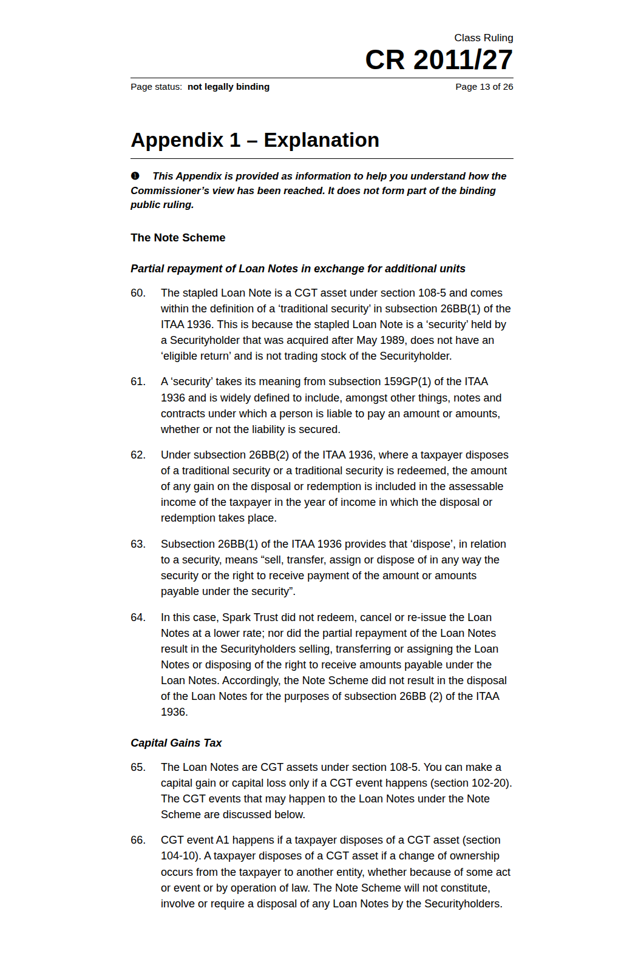Class Ruling
CR 2011/27
Page status: not legally binding
Page 13 of 26
Appendix 1 – Explanation
❶ This Appendix is provided as information to help you understand how the Commissioner’s view has been reached. It does not form part of the binding public ruling.
The Note Scheme
Partial repayment of Loan Notes in exchange for additional units
60.
The stapled Loan Note is a CGT asset under section 108-5 and comes within the definition of a ‘traditional security’ in subsection 26BB(1) of the ITAA 1936. This is because the stapled Loan Note is a ‘security’ held by a Securityholder that was acquired after May 1989, does not have an ‘eligible return’ and is not trading stock of the Securityholder.
61.
A ‘security’ takes its meaning from subsection 159GP(1) of the ITAA 1936 and is widely defined to include, amongst other things, notes and contracts under which a person is liable to pay an amount or amounts, whether or not the liability is secured.
62.
Under subsection 26BB(2) of the ITAA 1936, where a taxpayer disposes of a traditional security or a traditional security is redeemed, the amount of any gain on the disposal or redemption is included in the assessable income of the taxpayer in the year of income in which the disposal or redemption takes place.
63.
Subsection 26BB(1) of the ITAA 1936 provides that ‘dispose’, in relation to a security, means “sell, transfer, assign or dispose of in any way the security or the right to receive payment of the amount or amounts payable under the security”.
64.
In this case, Spark Trust did not redeem, cancel or re-issue the Loan Notes at a lower rate; nor did the partial repayment of the Loan Notes result in the Securityholders selling, transferring or assigning the Loan Notes or disposing of the right to receive amounts payable under the Loan Notes. Accordingly, the Note Scheme did not result in the disposal of the Loan Notes for the purposes of subsection 26BB (2) of the ITAA 1936.
Capital Gains Tax
65.
The Loan Notes are CGT assets under section 108-5. You can make a capital gain or capital loss only if a CGT event happens (section 102-20). The CGT events that may happen to the Loan Notes under the Note Scheme are discussed below.
66.
CGT event A1 happens if a taxpayer disposes of a CGT asset (section 104-10). A taxpayer disposes of a CGT asset if a change of ownership occurs from the taxpayer to another entity, whether because of some act or event or by operation of law. The Note Scheme will not constitute, involve or require a disposal of any Loan Notes by the Securityholders.